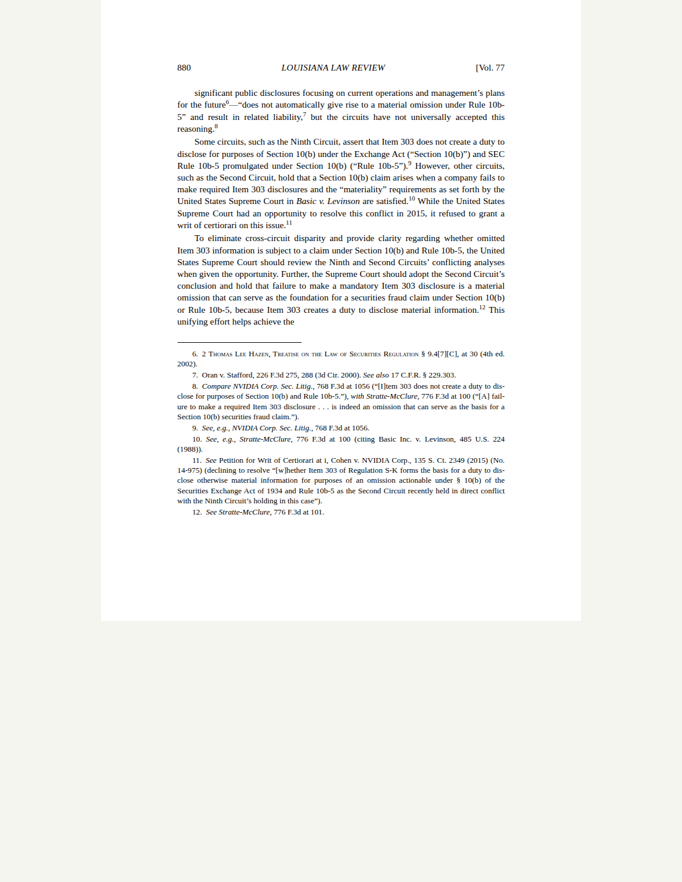880 Louisiana Law Review [Vol. 77
significant public disclosures focusing on current operations and management’s plans for the future6—“does not automatically give rise to a material omission under Rule 10b-5” and result in related liability,7 but the circuits have not universally accepted this reasoning.8
Some circuits, such as the Ninth Circuit, assert that Item 303 does not create a duty to disclose for purposes of Section 10(b) under the Exchange Act (“Section 10(b)”) and SEC Rule 10b-5 promulgated under Section 10(b) (“Rule 10b-5”).9 However, other circuits, such as the Second Circuit, hold that a Section 10(b) claim arises when a company fails to make required Item 303 disclosures and the “materiality” requirements as set forth by the United States Supreme Court in Basic v. Levinson are satisfied.10 While the United States Supreme Court had an opportunity to resolve this conflict in 2015, it refused to grant a writ of certiorari on this issue.11
To eliminate cross-circuit disparity and provide clarity regarding whether omitted Item 303 information is subject to a claim under Section 10(b) and Rule 10b-5, the United States Supreme Court should review the Ninth and Second Circuits’ conflicting analyses when given the opportunity. Further, the Supreme Court should adopt the Second Circuit’s conclusion and hold that failure to make a mandatory Item 303 disclosure is a material omission that can serve as the foundation for a securities fraud claim under Section 10(b) or Rule 10b-5, because Item 303 creates a duty to disclose material information.12 This unifying effort helps achieve the
6. 2 Thomas Lee Hazen, Treatise on the Law of Securities Regulation § 9.4[7][C], at 30 (4th ed. 2002).
7. Oran v. Stafford, 226 F.3d 275, 288 (3d Cir. 2000). See also 17 C.F.R. § 229.303.
8. Compare NVIDIA Corp. Sec. Litig., 768 F.3d at 1056 (“[I]tem 303 does not create a duty to disclose for purposes of Section 10(b) and Rule 10b-5.”), with Stratte-McClure, 776 F.3d at 100 (“[A] failure to make a required Item 303 disclosure . . . is indeed an omission that can serve as the basis for a Section 10(b) securities fraud claim.”).
9. See, e.g., NVIDIA Corp. Sec. Litig., 768 F.3d at 1056.
10. See, e.g., Stratte-McClure, 776 F.3d at 100 (citing Basic Inc. v. Levinson, 485 U.S. 224 (1988)).
11. See Petition for Writ of Certiorari at i, Cohen v. NVIDIA Corp., 135 S. Ct. 2349 (2015) (No. 14-975) (declining to resolve “[w]hether Item 303 of Regulation S-K forms the basis for a duty to disclose otherwise material information for purposes of an omission actionable under § 10(b) of the Securities Exchange Act of 1934 and Rule 10b-5 as the Second Circuit recently held in direct conflict with the Ninth Circuit’s holding in this case”).
12. See Stratte-McClure, 776 F.3d at 101.